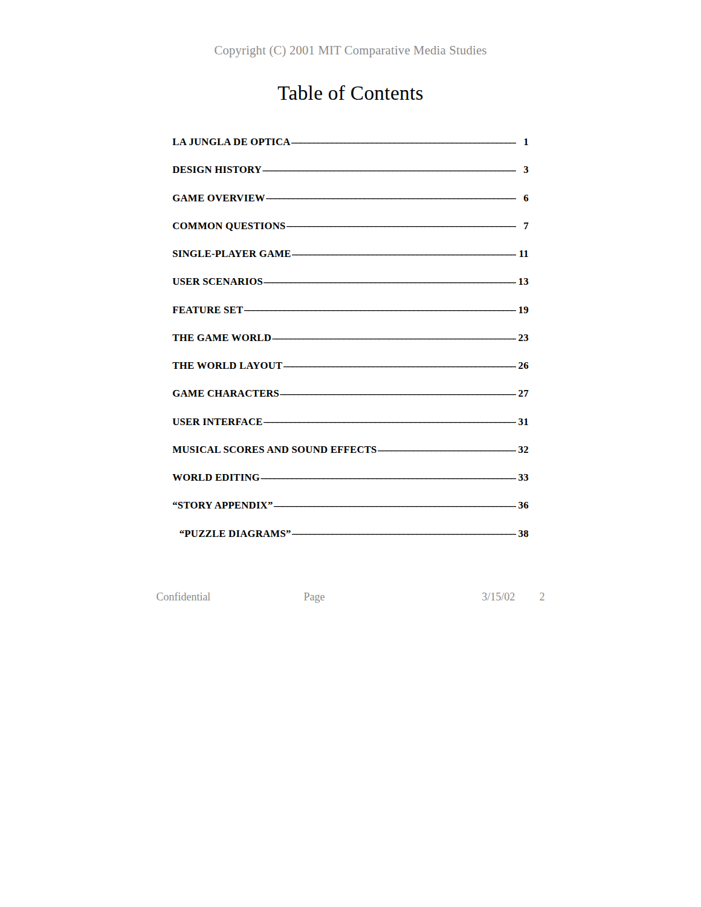Copyright (C) 2001 MIT Comparative Media Studies
Table of Contents
LA JUNGLA DE OPTICA 1
DESIGN HISTORY 3
GAME OVERVIEW 6
COMMON QUESTIONS 7
SINGLE-PLAYER GAME 11
USER SCENARIOS 13
FEATURE SET 19
THE GAME WORLD 23
THE WORLD LAYOUT 26
GAME CHARACTERS 27
USER INTERFACE 31
MUSICAL SCORES AND SOUND EFFECTS 32
WORLD EDITING 33
“STORY APPENDIX” 36
“PUZZLE DIAGRAMS” 38
Confidential
Page
3/15/02 2